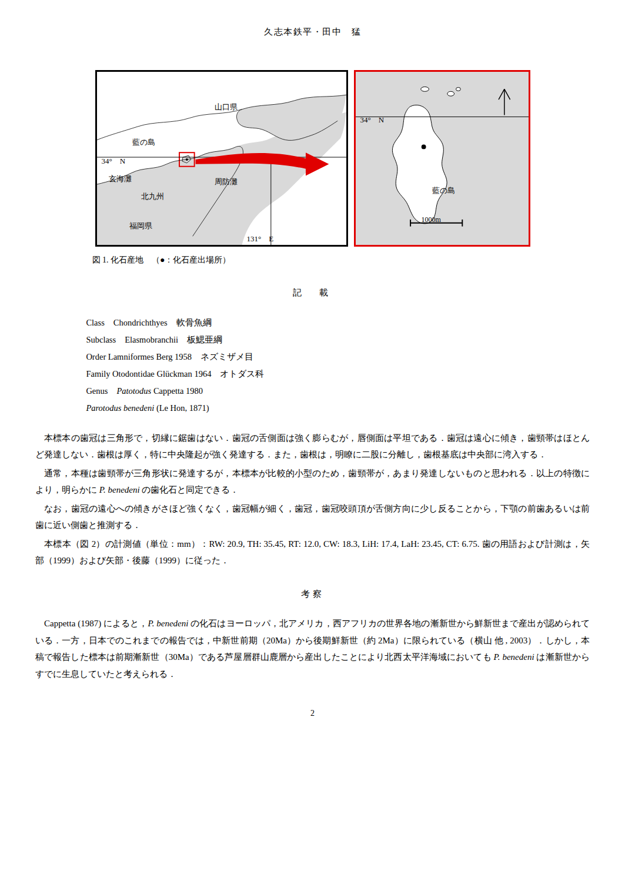久志本鉄平・田中　猛
山口県
藍の島
34°　N
玄海灘
周防灘
北九州
福岡県
131°　E
34°　N
藍の島
1000m
図 1. 化石産地　（●：化石産出場所）
記　載
Class　Chondrichthyes　軟骨魚綱 Subclass　Elasmobranchii　板鰓亜綱 Order Lamniformes Berg 1958　ネズミザメ目 Family Otodontidae Glückman 1964　オトダス科 Genus　Patotodus Cappetta 1980 Parotodus benedeni (Le Hon, 1871)
本標本の歯冠は三角形で，切縁に鋸歯はない．歯冠の舌側面は強く膨らむが，唇側面は平坦である．歯冠は遠心に傾き，歯頸帯はほとんど発達しない．歯根は厚く，特に中央隆起が強く発達する．また，歯根は，明瞭に二股に分離し，歯根基底は中央部に湾入する．
通常，本種は歯頸帯が三角形状に発達するが，本標本が比較的小型のため，歯頸帯が，あまり発達しないものと思われる．以上の特徴により，明らかに P. benedeni の歯化石と同定できる．
なお，歯冠の遠心への傾きがさほど強くなく，歯冠幅が細く，歯冠，歯冠咬頭頂が舌側方向に少し反ることから，下顎の前歯あるいは前歯に近い側歯と推測する．
本標本（図 2）の計測値（単位：mm）：RW: 20.9, TH: 35.45, RT: 12.0, CW: 18.3, LiH: 17.4, LaH: 23.45, CT: 6.75. 歯の用語および計測は，矢部（1999）および矢部・後藤（1999）に従った．
考察
Cappetta (1987) によると，P. benedeni の化石はヨーロッパ，北アメリカ，西アフリカの世界各地の漸新世から鮮新世まで産出が認められている．一方，日本でのこれまでの報告では，中新世前期（20Ma）から後期鮮新世（約 2Ma）に限られている（横山 他 , 2003）．しかし，本稿で報告した標本は前期漸新世（30Ma）である芦屋層群山鹿層から産出したことにより北西太平洋海域においても P. benedeni は漸新世からすでに生息していたと考えられる．
2